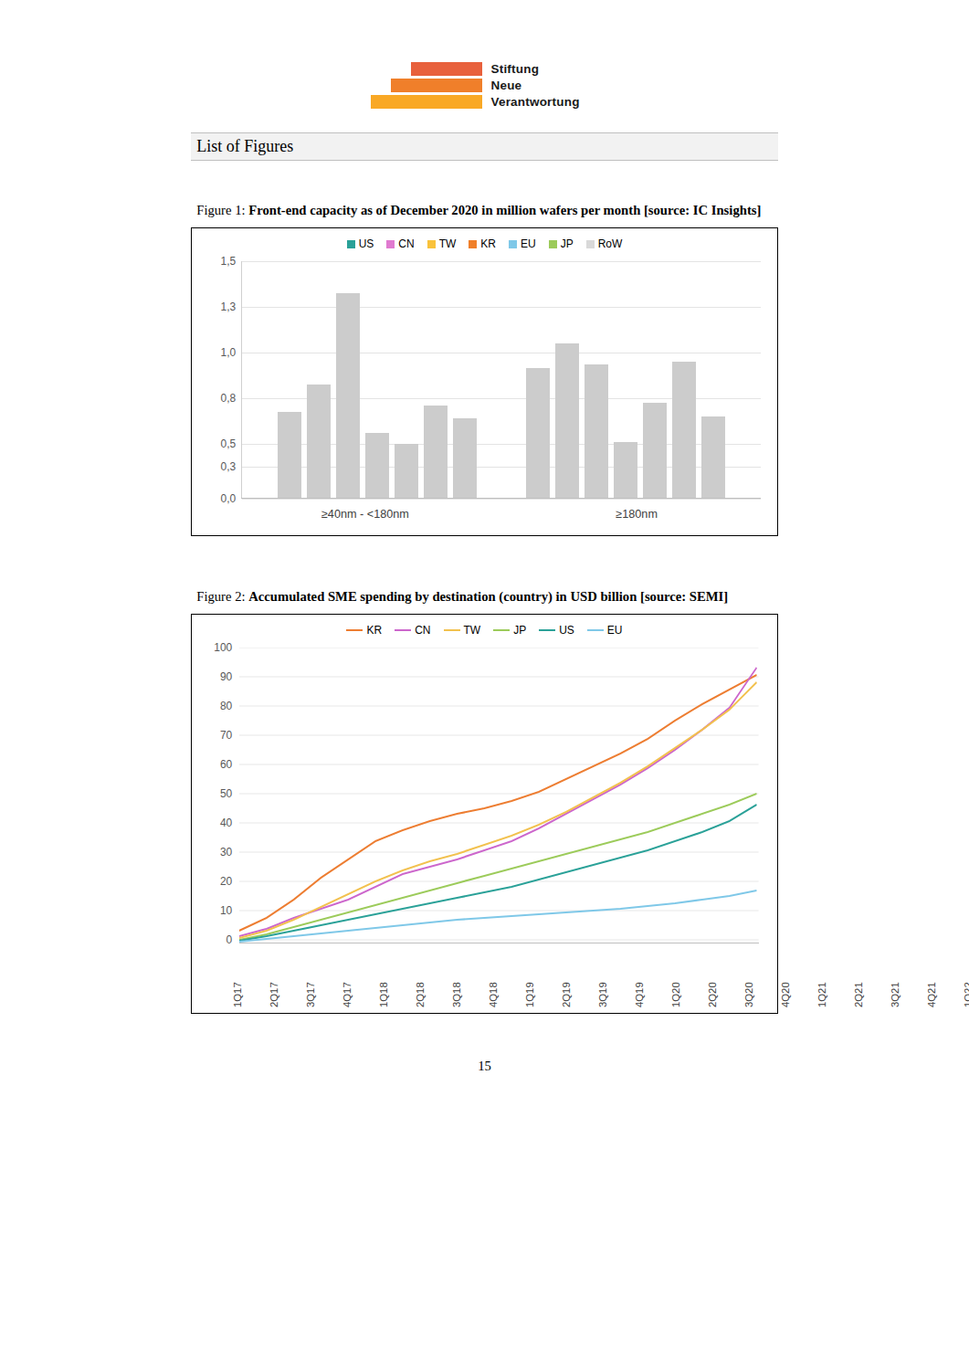Stiftung
Neue
Verantwortung
List of Figures
Figure 1: Front-end capacity as of December 2020 in million wafers per month [source: IC Insights]
US CN TW KR EU JP RoW
1,5
1,3
1,0
0,8
0,5
0,3
0,0
≥40nm - <180nm
≥180nm
Figure 2: Accumulated SME spending by destination (country) in USD billion [source: SEMI]
KR CN TW JP US EU
100
90
80
70
60
50
40
30
20
10
0
1Q17
2Q17
3Q17
4Q17
1Q18
2Q18
3Q18
4Q18
1Q19
2Q19
3Q19
4Q19
1Q20
2Q20
3Q20
4Q20
1Q21
2Q21
3Q21
4Q21
1Q22
15